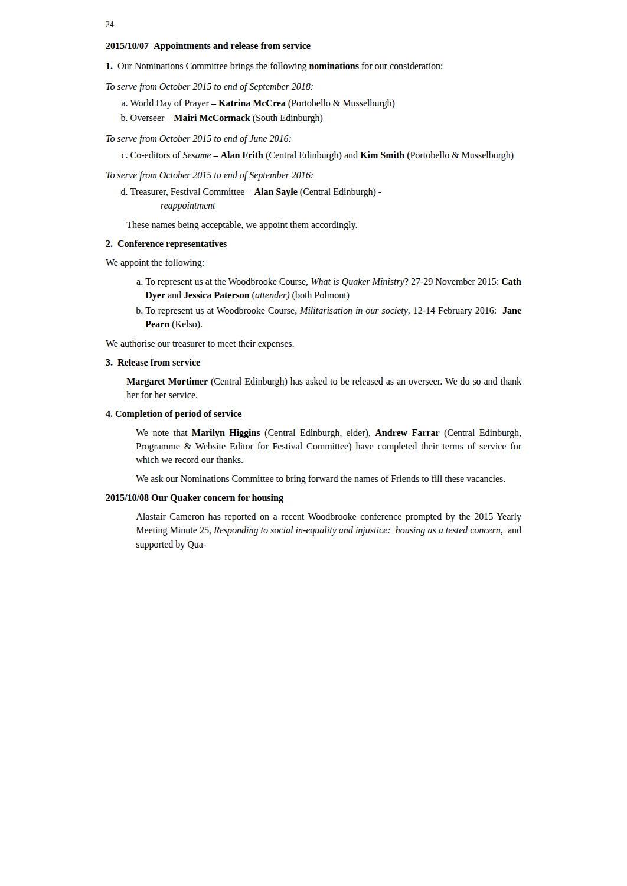24
2015/10/07 Appointments and release from service
1. Our Nominations Committee brings the following nominations for our consideration:
To serve from October 2015 to end of September 2018:
World Day of Prayer – Katrina McCrea (Portobello & Musselburgh)
Overseer – Mairi McCormack (South Edinburgh)
To serve from October 2015 to end of June 2016:
Co-editors of Sesame – Alan Frith (Central Edinburgh) and Kim Smith (Portobello & Musselburgh)
To serve from October 2015 to end of September 2016:
Treasurer, Festival Committee – Alan Sayle (Central Edinburgh) - reappointment
These names being acceptable, we appoint them accordingly.
2. Conference representatives
We appoint the following:
To represent us at the Woodbrooke Course, What is Quaker Ministry? 27-29 November 2015: Cath Dyer and Jessica Paterson (attender) (both Polmont)
To represent us at Woodbrooke Course, Militarisation in our society, 12-14 February 2016: Jane Pearn (Kelso).
We authorise our treasurer to meet their expenses.
3. Release from service
Margaret Mortimer (Central Edinburgh) has asked to be released as an overseer. We do so and thank her for her service.
4. Completion of period of service
We note that Marilyn Higgins (Central Edinburgh, elder), Andrew Farrar (Central Edinburgh, Programme & Website Editor for Festival Committee) have completed their terms of service for which we record our thanks.
We ask our Nominations Committee to bring forward the names of Friends to fill these vacancies.
2015/10/08 Our Quaker concern for housing
Alastair Cameron has reported on a recent Woodbrooke conference prompted by the 2015 Yearly Meeting Minute 25, Responding to social in-equality and injustice: housing as a tested concern, and supported by Qua-